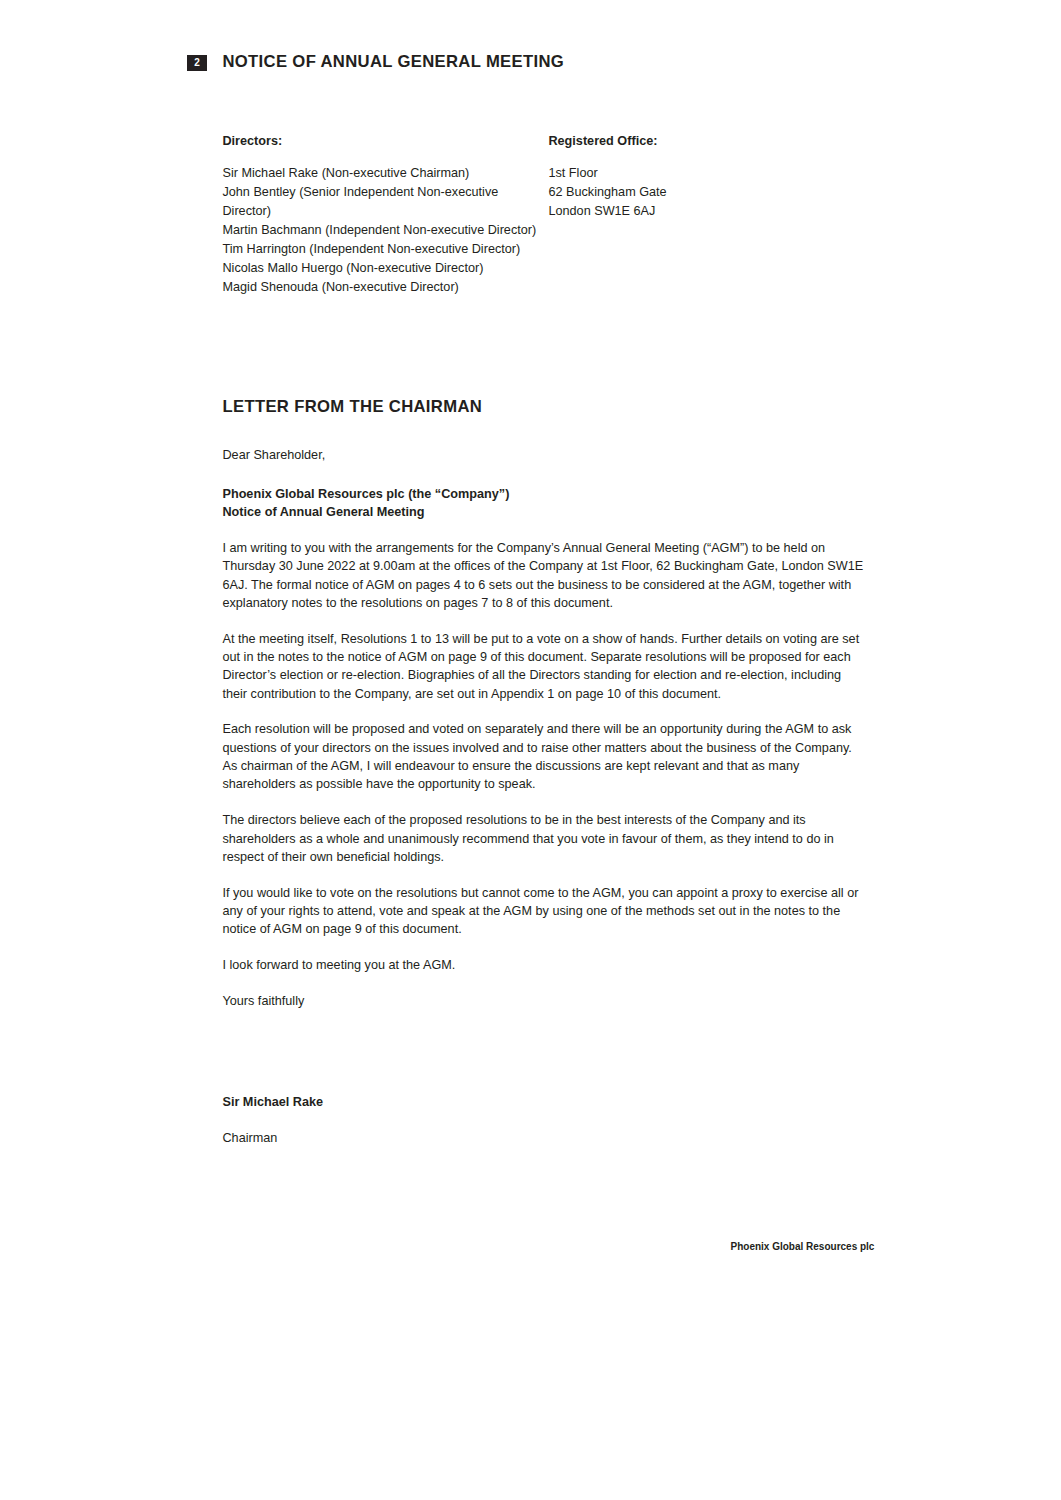2
Notice of Annual General Meeting
Directors:
Sir Michael Rake (Non-executive Chairman)
John Bentley (Senior Independent Non-executive Director)
Martin Bachmann (Independent Non-executive Director)
Tim Harrington (Independent Non-executive Director)
Nicolas Mallo Huergo (Non-executive Director)
Magid Shenouda (Non-executive Director)
Registered Office:
1st Floor
62 Buckingham Gate
London SW1E 6AJ
Letter from the Chairman
Dear Shareholder,
Phoenix Global Resources plc (the “Company”)
Notice of Annual General Meeting
I am writing to you with the arrangements for the Company’s Annual General Meeting (“AGM”) to be held on Thursday 30 June 2022 at 9.00am at the offices of the Company at 1st Floor, 62 Buckingham Gate, London SW1E 6AJ. The formal notice of AGM on pages 4 to 6 sets out the business to be considered at the AGM, together with explanatory notes to the resolutions on pages 7 to 8 of this document.
At the meeting itself, Resolutions 1 to 13 will be put to a vote on a show of hands. Further details on voting are set out in the notes to the notice of AGM on page 9 of this document. Separate resolutions will be proposed for each Director’s election or re-election. Biographies of all the Directors standing for election and re-election, including their contribution to the Company, are set out in Appendix 1 on page 10 of this document.
Each resolution will be proposed and voted on separately and there will be an opportunity during the AGM to ask questions of your directors on the issues involved and to raise other matters about the business of the Company. As chairman of the AGM, I will endeavour to ensure the discussions are kept relevant and that as many shareholders as possible have the opportunity to speak.
The directors believe each of the proposed resolutions to be in the best interests of the Company and its shareholders as a whole and unanimously recommend that you vote in favour of them, as they intend to do in respect of their own beneficial holdings.
If you would like to vote on the resolutions but cannot come to the AGM, you can appoint a proxy to exercise all or any of your rights to attend, vote and speak at the AGM by using one of the methods set out in the notes to the notice of AGM on page 9 of this document.
I look forward to meeting you at the AGM.
Yours faithfully
Sir Michael Rake
Chairman
Phoenix Global Resources plc